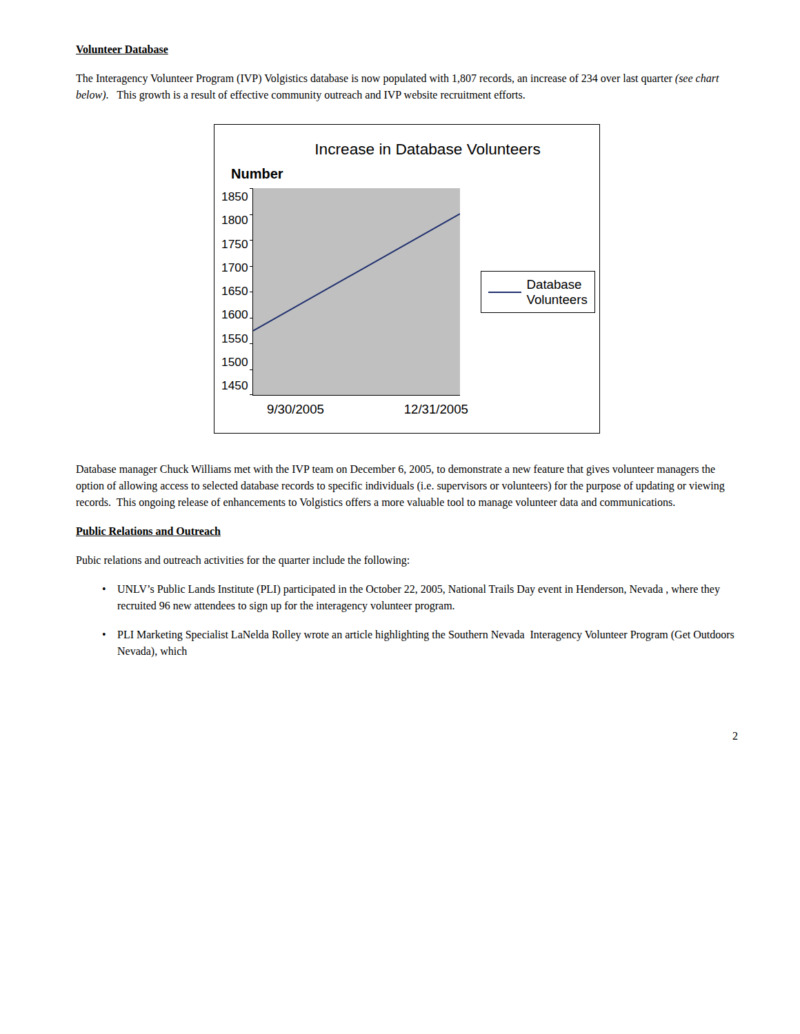Volunteer Database
The Interagency Volunteer Program (IVP) Volgistics database is now populated with 1,807 records, an increase of 234 over last quarter (see chart below). This growth is a result of effective community outreach and IVP website recruitment efforts.
Increase in Database Volunteers
Number
1850 1800 1750 1700 1650 1600 1550 1500 1450
Database
Volunteers
9/30/2005 12/31/2005
Database manager Chuck Williams met with the IVP team on December 6, 2005, to demonstrate a new feature that gives volunteer managers the option of allowing access to selected database records to specific individuals (i.e. supervisors or volunteers) for the purpose of updating or viewing records. This ongoing release of enhancements to Volgistics offers a more valuable tool to manage volunteer data and communications.
Public Relations and Outreach
Pubic relations and outreach activities for the quarter include the following:
UNLV’s Public Lands Institute (PLI) participated in the October 22, 2005, National Trails Day event in Henderson, Nevada , where they recruited 96 new attendees to sign up for the interagency volunteer program.
PLI Marketing Specialist LaNelda Rolley wrote an article highlighting the Southern Nevada Interagency Volunteer Program (Get Outdoors Nevada), which
2